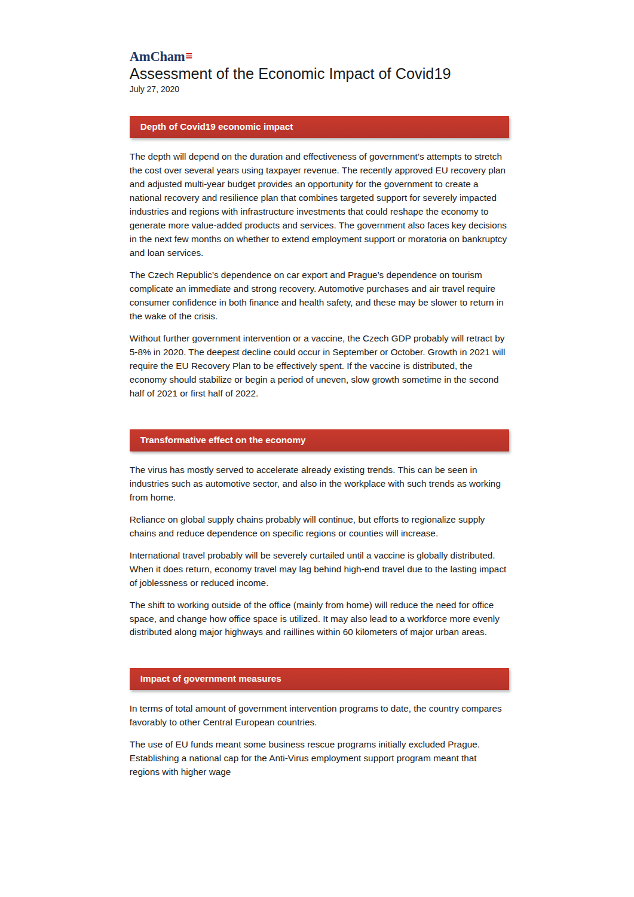AmCham≡
Assessment of the Economic Impact of Covid19
July 27, 2020
Depth of Covid19 economic impact
The depth will depend on the duration and effectiveness of government’s attempts to stretch the cost over several years using taxpayer revenue. The recently approved EU recovery plan and adjusted multi-year budget provides an opportunity for the government to create a national recovery and resilience plan that combines targeted support for severely impacted industries and regions with infrastructure investments that could reshape the economy to generate more value-added products and services. The government also faces key decisions in the next few months on whether to extend employment support or moratoria on bankruptcy and loan services.
The Czech Republic’s dependence on car export and Prague’s dependence on tourism complicate an immediate and strong recovery. Automotive purchases and air travel require consumer confidence in both finance and health safety, and these may be slower to return in the wake of the crisis.
Without further government intervention or a vaccine, the Czech GDP probably will retract by 5-8% in 2020. The deepest decline could occur in September or October. Growth in 2021 will require the EU Recovery Plan to be effectively spent. If the vaccine is distributed, the economy should stabilize or begin a period of uneven, slow growth sometime in the second half of 2021 or first half of 2022.
Transformative effect on the economy
The virus has mostly served to accelerate already existing trends. This can be seen in industries such as automotive sector, and also in the workplace with such trends as working from home.
Reliance on global supply chains probably will continue, but efforts to regionalize supply chains and reduce dependence on specific regions or counties will increase.
International travel probably will be severely curtailed until a vaccine is globally distributed. When it does return, economy travel may lag behind high-end travel due to the lasting impact of joblessness or reduced income.
The shift to working outside of the office (mainly from home) will reduce the need for office space, and change how office space is utilized. It may also lead to a workforce more evenly distributed along major highways and raillines within 60 kilometers of major urban areas.
Impact of government measures
In terms of total amount of government intervention programs to date, the country compares favorably to other Central European countries.
The use of EU funds meant some business rescue programs initially excluded Prague. Establishing a national cap for the Anti-Virus employment support program meant that regions with higher wage